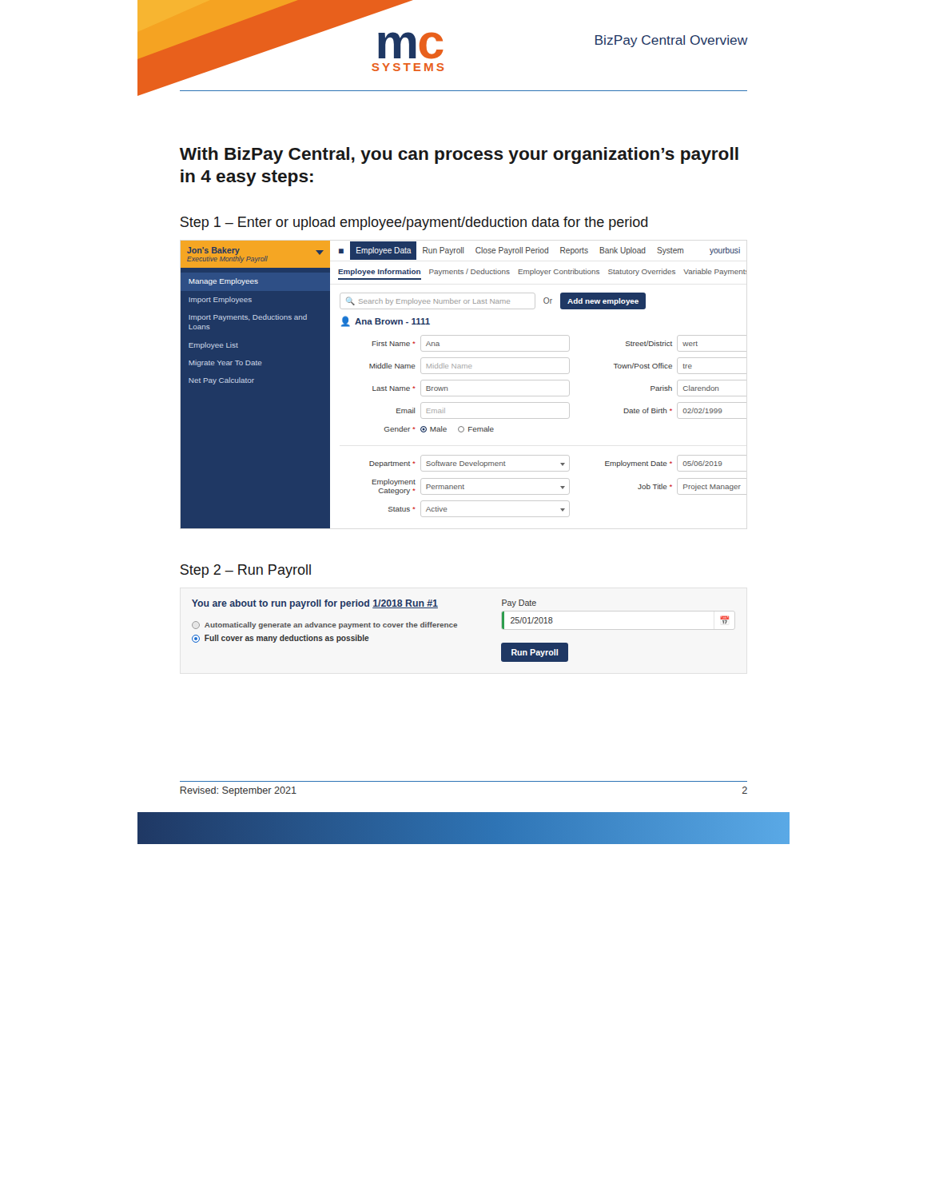mc
SYSTEMS
BizPay Central Overview
With BizPay Central, you can process your organization’s payroll in 4 easy steps:
Step 1 – Enter or upload employee/payment/deduction data for the period
Jon's Bakery
Executive Monthly Payroll
Manage Employees
Import Employees
Import Payments, Deductions and Loans
Employee List
Migrate Year To Date
Net Pay Calculator
■ Employee Data Run Payroll Close Payroll Period Reports Bank Upload System yourbusi
Employee Information Payments / Deductions Employer Contributions Statutory Overrides Variable Payments Loans Payslips & P45
🔍Search by Employee Number or Last Name
Or
Add new employee
👤Ana Brown - 1111
First Name *
Ana
Street/District
wert
Middle Name
Middle Name
Town/Post Office
tre
Last Name *
Brown
Parish
Clarendon
Email
Email
Date of Birth *
02/02/1999
Gender *
Male Female
Department *
Software Development
Employment Date *
05/06/2019
Employment Category *
Permanent
Job Title *
Project Manager
Status *
Active
Step 2 – Run Payroll
You are about to run payroll for period 1/2018 Run #1
Automatically generate an advance payment to cover the difference
Full cover as many deductions as possible
Pay Date
25/01/2018
📅
Run Payroll
Revised: September 2021
2